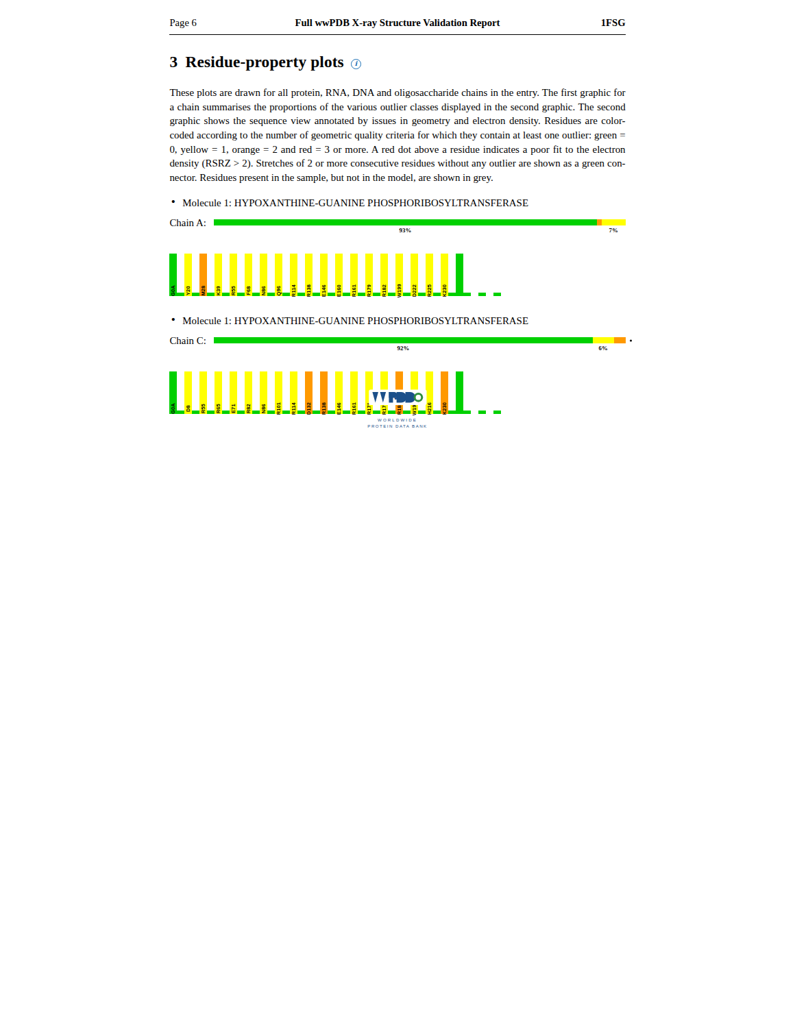Page 6
Full wwPDB X-ray Structure Validation Report
1FSG
3 Residue-property plots i
These plots are drawn for all protein, RNA, DNA and oligosaccharide chains in the entry. The first graphic for a chain summarises the proportions of the various outlier classes displayed in the second graphic. The second graphic shows the sequence view annotated by issues in geometry and electron density. Residues are color-coded according to the number of geometric quality criteria for which they contain at least one outlier: green = 0, yellow = 1, orange = 2 and red = 3 or more. A red dot above a residue indicates a poor fit to the electron density (RSRZ > 2). Stretches of 2 or more consecutive residues without any outlier are shown as a green connector. Residues present in the sample, but not in the model, are shown in grey.
Molecule 1: HYPOXANTHINE-GUANINE PHOSPHORIBOSYLTRANSFERASE
Chain A:
93%
7%
G0A
Y20
M28
K39
R55
F68
N86
Q96
R114
R138
E146
E160
R161
R179
R182
W199
D222
R225
K230
Molecule 1: HYPOXANTHINE-GUANINE PHOSPHORIBOSYLTRANSFERASE
Chain C:
92%
6%
G0A
D8
R55
R65
E71
R82
N86
R101
R114
D132
R138
E146
R161
R171
R179
R182
W199
H216
K230
W
WORLDWIDE
PROTEIN DATA BANK